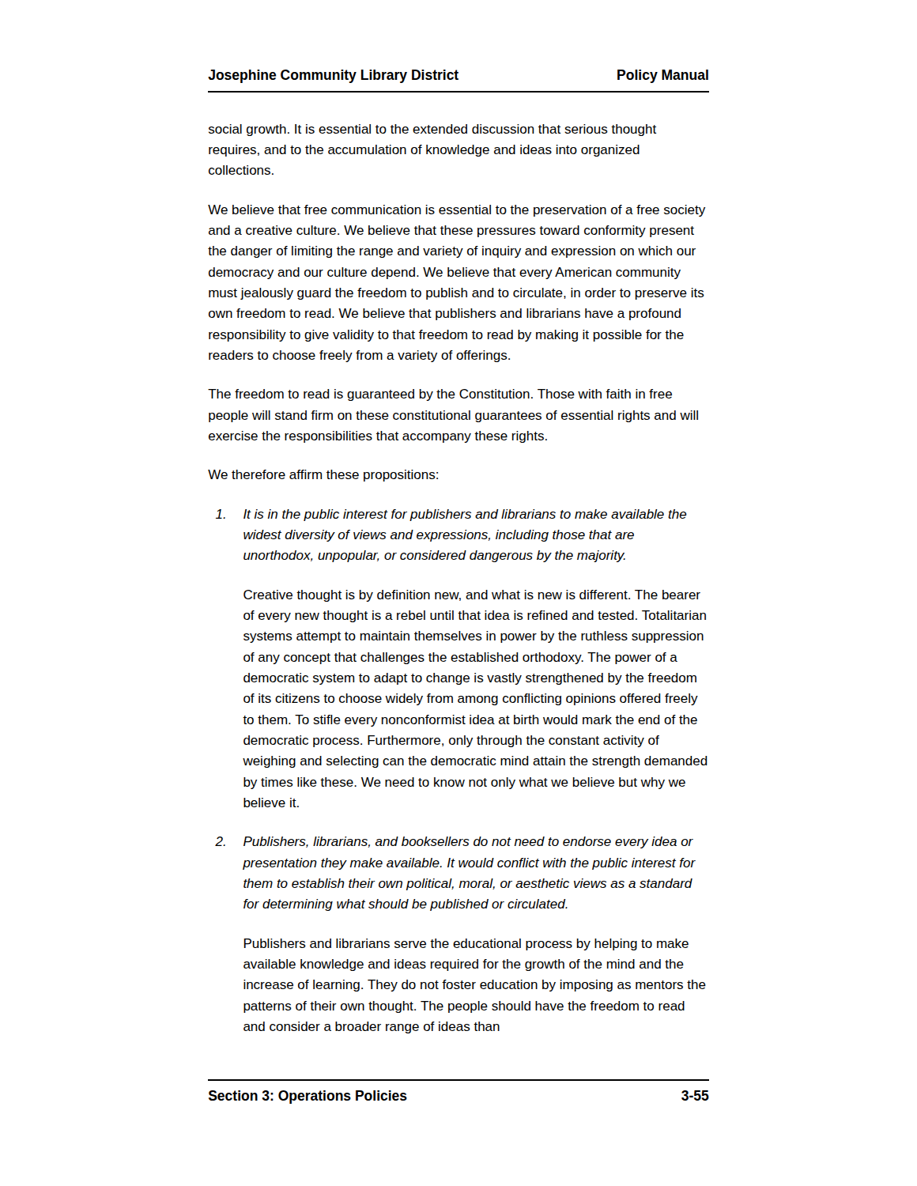Josephine Community Library District
Policy Manual
social growth. It is essential to the extended discussion that serious thought requires, and to the accumulation of knowledge and ideas into organized collections.
We believe that free communication is essential to the preservation of a free society and a creative culture. We believe that these pressures toward conformity present the danger of limiting the range and variety of inquiry and expression on which our democracy and our culture depend. We believe that every American community must jealously guard the freedom to publish and to circulate, in order to preserve its own freedom to read. We believe that publishers and librarians have a profound responsibility to give validity to that freedom to read by making it possible for the readers to choose freely from a variety of offerings.
The freedom to read is guaranteed by the Constitution. Those with faith in free people will stand firm on these constitutional guarantees of essential rights and will exercise the responsibilities that accompany these rights.
We therefore affirm these propositions:
It is in the public interest for publishers and librarians to make available the widest diversity of views and expressions, including those that are unorthodox, unpopular, or considered dangerous by the majority.
Creative thought is by definition new, and what is new is different. The bearer of every new thought is a rebel until that idea is refined and tested. Totalitarian systems attempt to maintain themselves in power by the ruthless suppression of any concept that challenges the established orthodoxy. The power of a democratic system to adapt to change is vastly strengthened by the freedom of its citizens to choose widely from among conflicting opinions offered freely to them. To stifle every nonconformist idea at birth would mark the end of the democratic process. Furthermore, only through the constant activity of weighing and selecting can the democratic mind attain the strength demanded by times like these. We need to know not only what we believe but why we believe it.
Publishers, librarians, and booksellers do not need to endorse every idea or presentation they make available. It would conflict with the public interest for them to establish their own political, moral, or aesthetic views as a standard for determining what should be published or circulated.
Publishers and librarians serve the educational process by helping to make available knowledge and ideas required for the growth of the mind and the increase of learning. They do not foster education by imposing as mentors the patterns of their own thought. The people should have the freedom to read and consider a broader range of ideas than
Section 3: Operations Policies
3-55